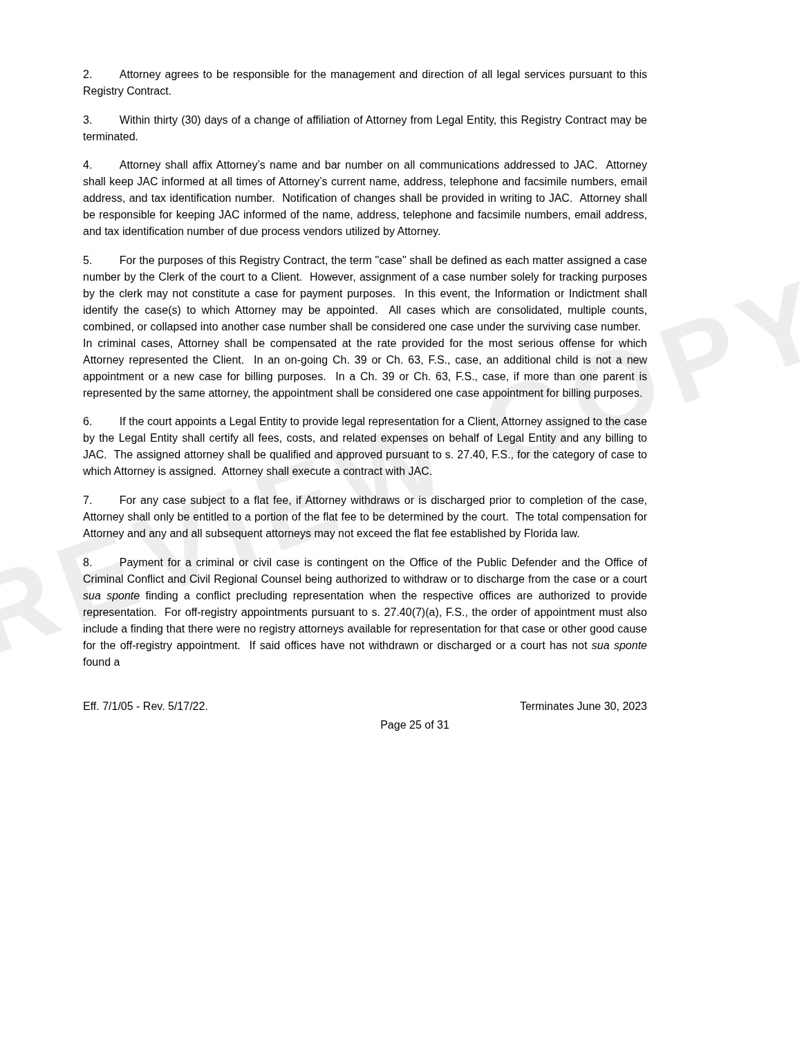REVIEW COPY
2. Attorney agrees to be responsible for the management and direction of all legal services pursuant to this Registry Contract.
3. Within thirty (30) days of a change of affiliation of Attorney from Legal Entity, this Registry Contract may be terminated.
4. Attorney shall affix Attorney’s name and bar number on all communications addressed to JAC. Attorney shall keep JAC informed at all times of Attorney’s current name, address, telephone and facsimile numbers, email address, and tax identification number. Notification of changes shall be provided in writing to JAC. Attorney shall be responsible for keeping JAC informed of the name, address, telephone and facsimile numbers, email address, and tax identification number of due process vendors utilized by Attorney.
5. For the purposes of this Registry Contract, the term "case" shall be defined as each matter assigned a case number by the Clerk of the court to a Client. However, assignment of a case number solely for tracking purposes by the clerk may not constitute a case for payment purposes. In this event, the Information or Indictment shall identify the case(s) to which Attorney may be appointed. All cases which are consolidated, multiple counts, combined, or collapsed into another case number shall be considered one case under the surviving case number. In criminal cases, Attorney shall be compensated at the rate provided for the most serious offense for which Attorney represented the Client. In an on-going Ch. 39 or Ch. 63, F.S., case, an additional child is not a new appointment or a new case for billing purposes. In a Ch. 39 or Ch. 63, F.S., case, if more than one parent is represented by the same attorney, the appointment shall be considered one case appointment for billing purposes.
6. If the court appoints a Legal Entity to provide legal representation for a Client, Attorney assigned to the case by the Legal Entity shall certify all fees, costs, and related expenses on behalf of Legal Entity and any billing to JAC. The assigned attorney shall be qualified and approved pursuant to s. 27.40, F.S., for the category of case to which Attorney is assigned. Attorney shall execute a contract with JAC.
7. For any case subject to a flat fee, if Attorney withdraws or is discharged prior to completion of the case, Attorney shall only be entitled to a portion of the flat fee to be determined by the court. The total compensation for Attorney and any and all subsequent attorneys may not exceed the flat fee established by Florida law.
8. Payment for a criminal or civil case is contingent on the Office of the Public Defender and the Office of Criminal Conflict and Civil Regional Counsel being authorized to withdraw or to discharge from the case or a court sua sponte finding a conflict precluding representation when the respective offices are authorized to provide representation. For off-registry appointments pursuant to s. 27.40(7)(a), F.S., the order of appointment must also include a finding that there were no registry attorneys available for representation for that case or other good cause for the off-registry appointment. If said offices have not withdrawn or discharged or a court has not sua sponte found a
Eff. 7/1/05 - Rev. 5/17/22. Terminates June 30, 2023
Page 25 of 31